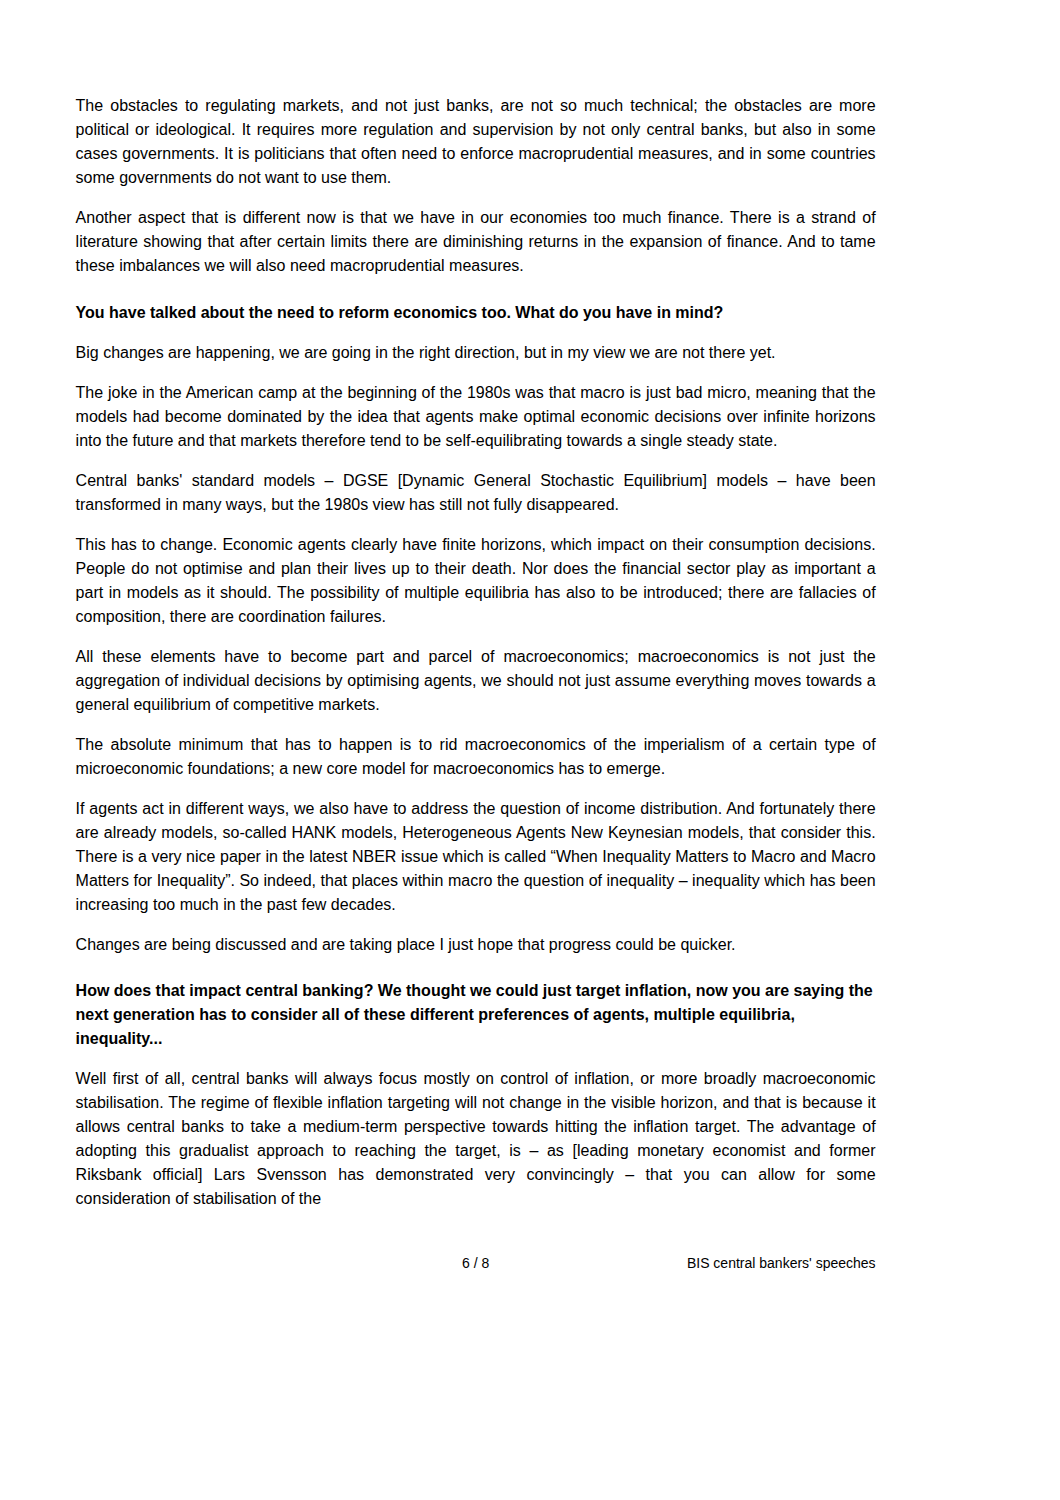The obstacles to regulating markets, and not just banks, are not so much technical; the obstacles are more political or ideological. It requires more regulation and supervision by not only central banks, but also in some cases governments. It is politicians that often need to enforce macroprudential measures, and in some countries some governments do not want to use them.
Another aspect that is different now is that we have in our economies too much finance. There is a strand of literature showing that after certain limits there are diminishing returns in the expansion of finance. And to tame these imbalances we will also need macroprudential measures.
You have talked about the need to reform economics too. What do you have in mind?
Big changes are happening, we are going in the right direction, but in my view we are not there yet.
The joke in the American camp at the beginning of the 1980s was that macro is just bad micro, meaning that the models had become dominated by the idea that agents make optimal economic decisions over infinite horizons into the future and that markets therefore tend to be self-equilibrating towards a single steady state.
Central banks' standard models – DGSE [Dynamic General Stochastic Equilibrium] models – have been transformed in many ways, but the 1980s view has still not fully disappeared.
This has to change. Economic agents clearly have finite horizons, which impact on their consumption decisions. People do not optimise and plan their lives up to their death. Nor does the financial sector play as important a part in models as it should. The possibility of multiple equilibria has also to be introduced; there are fallacies of composition, there are coordination failures.
All these elements have to become part and parcel of macroeconomics; macroeconomics is not just the aggregation of individual decisions by optimising agents, we should not just assume everything moves towards a general equilibrium of competitive markets.
The absolute minimum that has to happen is to rid macroeconomics of the imperialism of a certain type of microeconomic foundations; a new core model for macroeconomics has to emerge.
If agents act in different ways, we also have to address the question of income distribution. And fortunately there are already models, so-called HANK models, Heterogeneous Agents New Keynesian models, that consider this. There is a very nice paper in the latest NBER issue which is called “When Inequality Matters to Macro and Macro Matters for Inequality”. So indeed, that places within macro the question of inequality – inequality which has been increasing too much in the past few decades.
Changes are being discussed and are taking place I just hope that progress could be quicker.
How does that impact central banking? We thought we could just target inflation, now you are saying the next generation has to consider all of these different preferences of agents, multiple equilibria, inequality...
Well first of all, central banks will always focus mostly on control of inflation, or more broadly macroeconomic stabilisation. The regime of flexible inflation targeting will not change in the visible horizon, and that is because it allows central banks to take a medium-term perspective towards hitting the inflation target. The advantage of adopting this gradualist approach to reaching the target, is – as [leading monetary economist and former Riksbank official] Lars Svensson has demonstrated very convincingly – that you can allow for some consideration of stabilisation of the
6 / 8 BIS central bankers' speeches